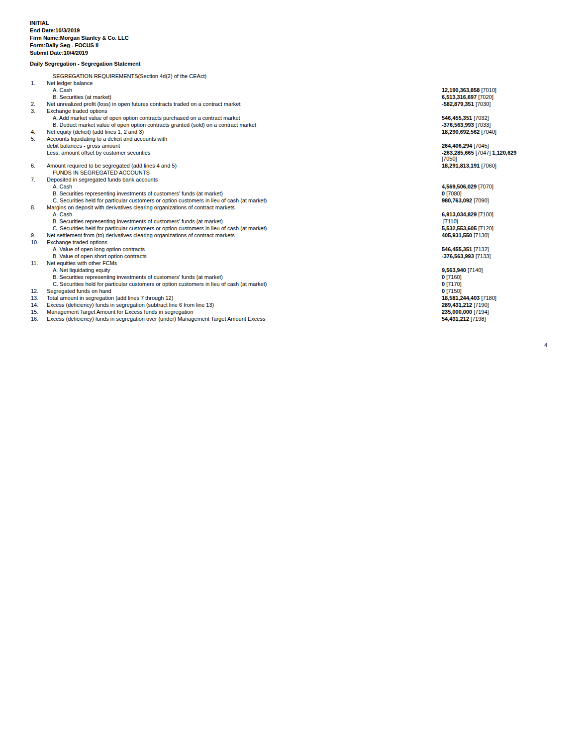INITIAL
End Date:10/3/2019
Firm Name:Morgan Stanley & Co. LLC
Form:Daily Seg - FOCUS II
Submit Date:10/4/2019
Daily Segregation - Segregation Statement
| | SEGREGATION REQUIREMENTS(Section 4d(2) of the CEAct) | |
| 1. | Net ledger balance | |
| | A. Cash | 12,190,363,858 [7010] |
| | B. Securities (at market) | 6,513,316,697 [7020] |
| 2. | Net unrealized profit (loss) in open futures contracts traded on a contract market | -582,879,351 [7030] |
| 3. | Exchange traded options | |
| | A. Add market value of open option contracts purchased on a contract market | 546,455,351 [7032] |
| | B. Deduct market value of open option contracts granted (sold) on a contract market | -376,563,993 [7033] |
| 4. | Net equity (deficit) (add lines 1, 2 and 3) | 18,290,692,562 [7040] |
| 5. | Accounts liquidating to a deficit and accounts with | |
| | debit balances - gross amount | 264,406,294 [7045] |
| | Less: amount offset by customer securities | -263,285,665 [7047] 1,120,629 [7050] |
| 6. | Amount required to be segregated (add lines 4 and 5) | 18,291,813,191 [7060] |
| | FUNDS IN SEGREGATED ACCOUNTS | |
| 7. | Deposited in segregated funds bank accounts | |
| | A. Cash | 4,569,506,029 [7070] |
| | B. Securities representing investments of customers' funds (at market) | 0 [7080] |
| | C. Securities held for particular customers or option customers in lieu of cash (at market) | 980,763,092 [7090] |
| 8. | Margins on deposit with derivatives clearing organizations of contract markets | |
| | A. Cash | 6,913,034,829 [7100] |
| | B. Securities representing investments of customers' funds (at market) | [7110] |
| | C. Securities held for particular customers or option customers in lieu of cash (at market) | 5,532,553,605 [7120] |
| 9. | Net settlement from (to) derivatives clearing organizations of contract markets | 405,931,550 [7130] |
| 10. | Exchange traded options | |
| | A. Value of open long option contracts | 546,455,351 [7132] |
| | B. Value of open short option contracts | -376,563,993 [7133] |
| 11. | Net equities with other FCMs | |
| | A. Net liquidating equity | 9,563,940 [7140] |
| | B. Securities representing investments of customers' funds (at market) | 0 [7160] |
| | C. Securities held for particular customers or option customers in lieu of cash (at market) | 0 [7170] |
| 12. | Segregated funds on hand | 0 [7150] |
| 13. | Total amount in segregation (add lines 7 through 12) | 18,581,244,403 [7180] |
| 14. | Excess (deficiency) funds in segregation (subtract line 6 from line 13) | 289,431,212 [7190] |
| 15. | Management Target Amount for Excess funds in segregation | 235,000,000 [7194] |
| 16. | Excess (deficiency) funds in segregation over (under) Management Target Amount Excess | 54,431,212 [7198] |
4